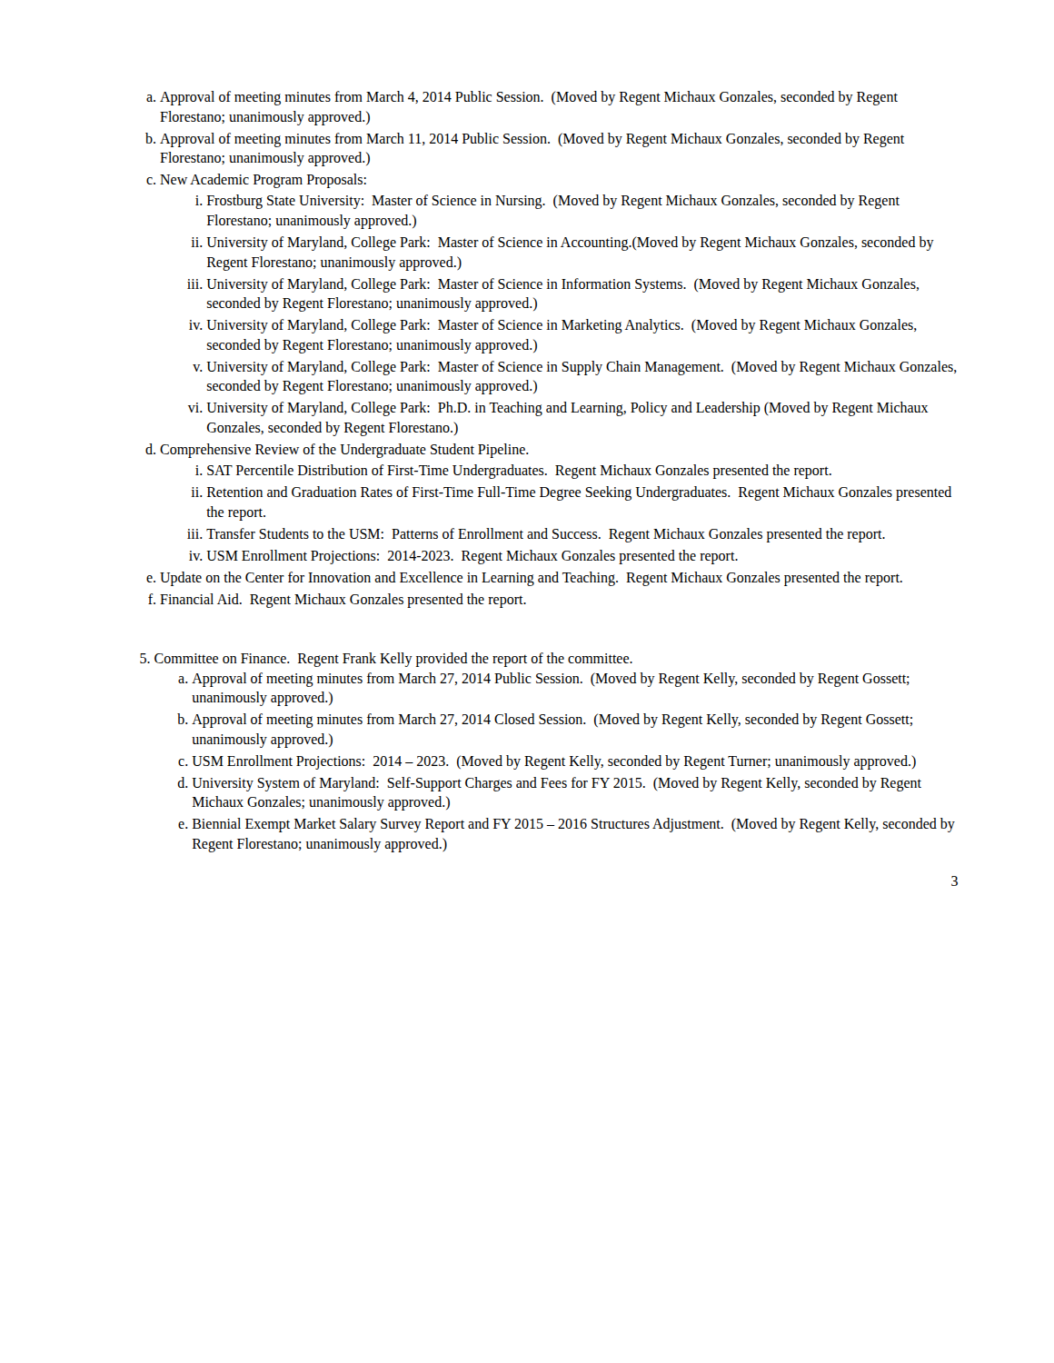Approval of meeting minutes from March 4, 2014 Public Session. (Moved by Regent Michaux Gonzales, seconded by Regent Florestano; unanimously approved.)
Approval of meeting minutes from March 11, 2014 Public Session. (Moved by Regent Michaux Gonzales, seconded by Regent Florestano; unanimously approved.)
New Academic Program Proposals:
Frostburg State University: Master of Science in Nursing. (Moved by Regent Michaux Gonzales, seconded by Regent Florestano; unanimously approved.)
University of Maryland, College Park: Master of Science in Accounting.(Moved by Regent Michaux Gonzales, seconded by Regent Florestano; unanimously approved.)
University of Maryland, College Park: Master of Science in Information Systems. (Moved by Regent Michaux Gonzales, seconded by Regent Florestano; unanimously approved.)
University of Maryland, College Park: Master of Science in Marketing Analytics. (Moved by Regent Michaux Gonzales, seconded by Regent Florestano; unanimously approved.)
University of Maryland, College Park: Master of Science in Supply Chain Management. (Moved by Regent Michaux Gonzales, seconded by Regent Florestano; unanimously approved.)
University of Maryland, College Park: Ph.D. in Teaching and Learning, Policy and Leadership (Moved by Regent Michaux Gonzales, seconded by Regent Florestano.)
Comprehensive Review of the Undergraduate Student Pipeline.
SAT Percentile Distribution of First-Time Undergraduates. Regent Michaux Gonzales presented the report.
Retention and Graduation Rates of First-Time Full-Time Degree Seeking Undergraduates. Regent Michaux Gonzales presented the report.
Transfer Students to the USM: Patterns of Enrollment and Success. Regent Michaux Gonzales presented the report.
USM Enrollment Projections: 2014-2023. Regent Michaux Gonzales presented the report.
Update on the Center for Innovation and Excellence in Learning and Teaching. Regent Michaux Gonzales presented the report.
Financial Aid. Regent Michaux Gonzales presented the report.
Committee on Finance. Regent Frank Kelly provided the report of the committee.
Approval of meeting minutes from March 27, 2014 Public Session. (Moved by Regent Kelly, seconded by Regent Gossett; unanimously approved.)
Approval of meeting minutes from March 27, 2014 Closed Session. (Moved by Regent Kelly, seconded by Regent Gossett; unanimously approved.)
USM Enrollment Projections: 2014 – 2023. (Moved by Regent Kelly, seconded by Regent Turner; unanimously approved.)
University System of Maryland: Self-Support Charges and Fees for FY 2015. (Moved by Regent Kelly, seconded by Regent Michaux Gonzales; unanimously approved.)
Biennial Exempt Market Salary Survey Report and FY 2015 – 2016 Structures Adjustment. (Moved by Regent Kelly, seconded by Regent Florestano; unanimously approved.)
3